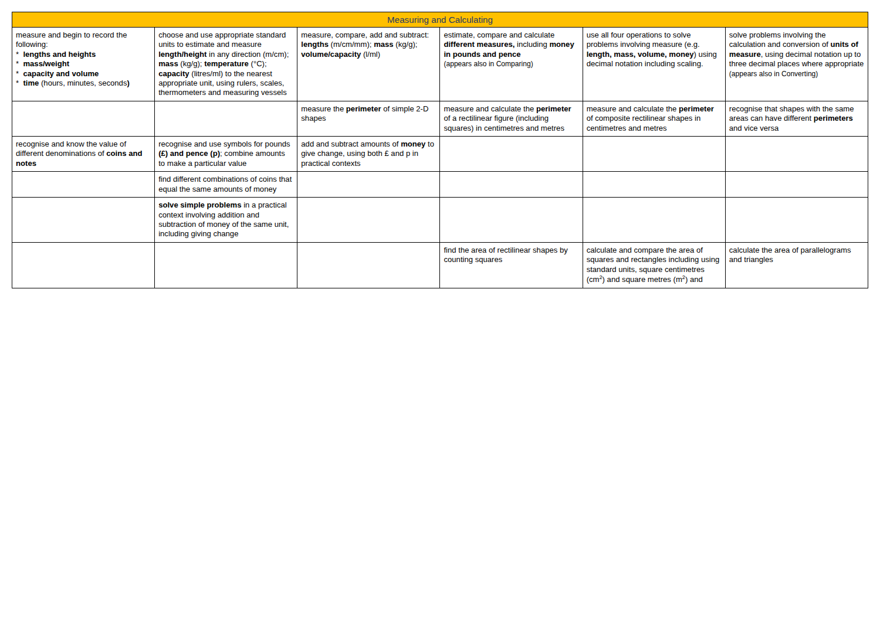Measuring and Calculating
| measure and begin to record the following: lengths and heights mass/weight capacity and volume time (hours, minutes, seconds ) | choose and use appropriate standard units to estimate and measure length/height in any direction (m/cm); mass (kg/g); temperature (°C); capacity (litres/ml) to the nearest appropriate unit, using rulers, scales, thermometers and measuring vessels | measure, compare, add and subtract: lengths (m/cm/mm); mass (kg/g); volume/capacity (l/ml) | estimate, compare and calculate different measures, including money in pounds and pence (appears also in Comparing) | use all four operations to solve problems involving measure (e.g. length, mass, volume, money ) using decimal notation including scaling. | solve problems involving the calculation and conversion of units of measure , using decimal notation up to three decimal places where appropriate (appears also in Converting) |
| | | measure the perimeter of simple 2-D shapes | measure and calculate the perimeter of a rectilinear figure (including squares) in centimetres and metres | measure and calculate the perimeter of composite rectilinear shapes in centimetres and metres | recognise that shapes with the same areas can have different perimeters and vice versa |
| recognise and know the value of different denominations of coins and notes | recognise and use symbols for pounds (£) and pence (p) ; combine amounts to make a particular value | add and subtract amounts of money to give change, using both £ and p in practical contexts | | | |
| | find different combinations of coins that equal the same amounts of money | | | | |
| | solve simple problems in a practical context involving addition and subtraction of money of the same unit, including giving change | | | | |
| | | | find the area of rectilinear shapes by counting squares | calculate and compare the area of squares and rectangles including using standard units, square centimetres (cm 2 ) and square metres (m 2 ) and | calculate the area of parallelograms and triangles |